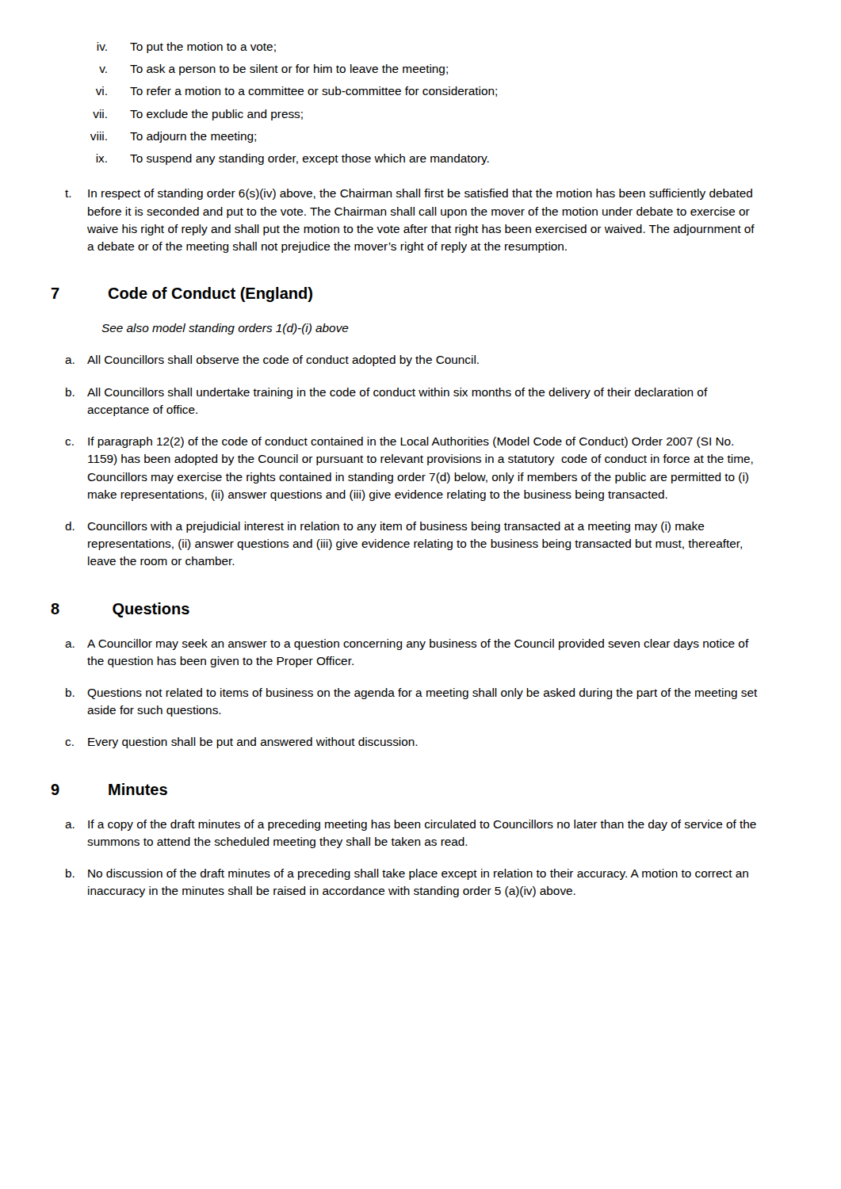iv. To put the motion to a vote;
v. To ask a person to be silent or for him to leave the meeting;
vi. To refer a motion to a committee or sub-committee for consideration;
vii. To exclude the public and press;
viii. To adjourn the meeting;
ix. To suspend any standing order, except those which are mandatory.
t. In respect of standing order 6(s)(iv) above, the Chairman shall first be satisfied that the motion has been sufficiently debated before it is seconded and put to the vote. The Chairman shall call upon the mover of the motion under debate to exercise or waive his right of reply and shall put the motion to the vote after that right has been exercised or waived. The adjournment of a debate or of the meeting shall not prejudice the mover’s right of reply at the resumption.
7 Code of Conduct (England)
See also model standing orders 1(d)-(i) above
a. All Councillors shall observe the code of conduct adopted by the Council.
b. All Councillors shall undertake training in the code of conduct within six months of the delivery of their declaration of acceptance of office.
c. If paragraph 12(2) of the code of conduct contained in the Local Authorities (Model Code of Conduct) Order 2007 (SI No. 1159) has been adopted by the Council or pursuant to relevant provisions in a statutory code of conduct in force at the time, Councillors may exercise the rights contained in standing order 7(d) below, only if members of the public are permitted to (i) make representations, (ii) answer questions and (iii) give evidence relating to the business being transacted.
d. Councillors with a prejudicial interest in relation to any item of business being transacted at a meeting may (i) make representations, (ii) answer questions and (iii) give evidence relating to the business being transacted but must, thereafter, leave the room or chamber.
8 Questions
a. A Councillor may seek an answer to a question concerning any business of the Council provided seven clear days notice of the question has been given to the Proper Officer.
b. Questions not related to items of business on the agenda for a meeting shall only be asked during the part of the meeting set aside for such questions.
c. Every question shall be put and answered without discussion.
9 Minutes
a. If a copy of the draft minutes of a preceding meeting has been circulated to Councillors no later than the day of service of the summons to attend the scheduled meeting they shall be taken as read.
b. No discussion of the draft minutes of a preceding shall take place except in relation to their accuracy. A motion to correct an inaccuracy in the minutes shall be raised in accordance with standing order 5 (a)(iv) above.